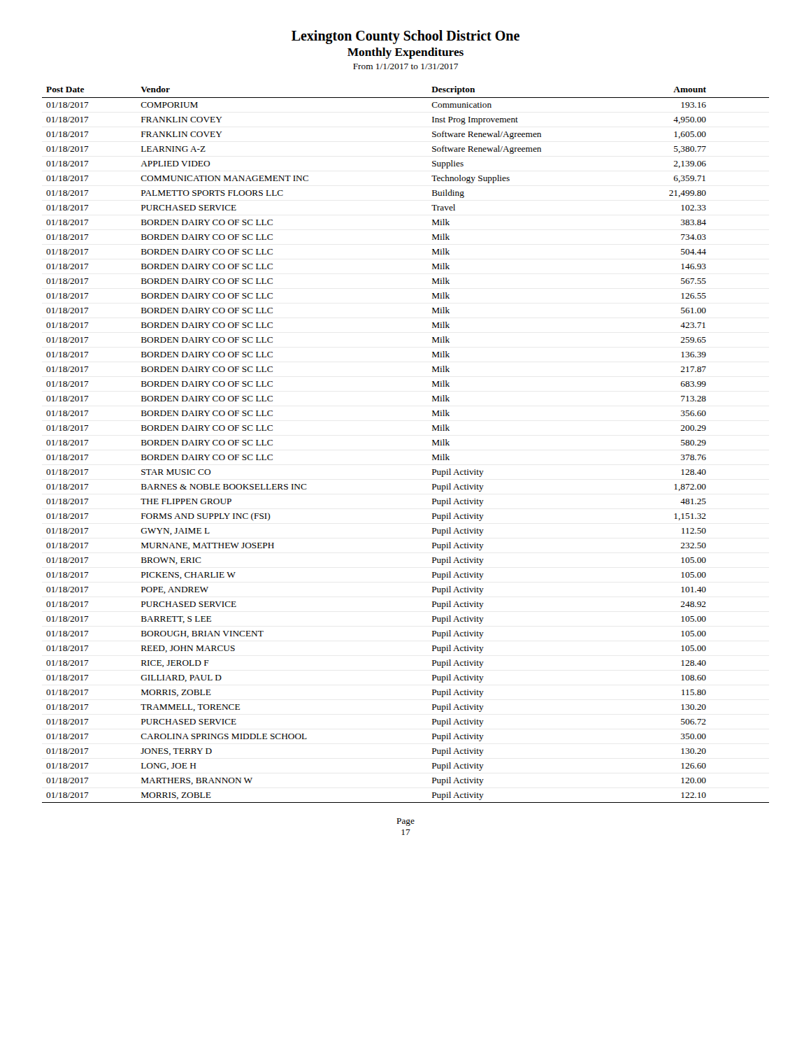Lexington County School District One
Monthly Expenditures
From 1/1/2017 to 1/31/2017
| Post Date | Vendor | Descripton | Amount |
| --- | --- | --- | --- |
| 01/18/2017 | COMPORIUM | Communication | 193.16 |
| 01/18/2017 | FRANKLIN COVEY | Inst Prog Improvement | 4,950.00 |
| 01/18/2017 | FRANKLIN COVEY | Software Renewal/Agreemen | 1,605.00 |
| 01/18/2017 | LEARNING A-Z | Software Renewal/Agreemen | 5,380.77 |
| 01/18/2017 | APPLIED VIDEO | Supplies | 2,139.06 |
| 01/18/2017 | COMMUNICATION MANAGEMENT INC | Technology Supplies | 6,359.71 |
| 01/18/2017 | PALMETTO SPORTS FLOORS LLC | Building | 21,499.80 |
| 01/18/2017 | PURCHASED SERVICE | Travel | 102.33 |
| 01/18/2017 | BORDEN DAIRY CO OF SC LLC | Milk | 383.84 |
| 01/18/2017 | BORDEN DAIRY CO OF SC LLC | Milk | 734.03 |
| 01/18/2017 | BORDEN DAIRY CO OF SC LLC | Milk | 504.44 |
| 01/18/2017 | BORDEN DAIRY CO OF SC LLC | Milk | 146.93 |
| 01/18/2017 | BORDEN DAIRY CO OF SC LLC | Milk | 567.55 |
| 01/18/2017 | BORDEN DAIRY CO OF SC LLC | Milk | 126.55 |
| 01/18/2017 | BORDEN DAIRY CO OF SC LLC | Milk | 561.00 |
| 01/18/2017 | BORDEN DAIRY CO OF SC LLC | Milk | 423.71 |
| 01/18/2017 | BORDEN DAIRY CO OF SC LLC | Milk | 259.65 |
| 01/18/2017 | BORDEN DAIRY CO OF SC LLC | Milk | 136.39 |
| 01/18/2017 | BORDEN DAIRY CO OF SC LLC | Milk | 217.87 |
| 01/18/2017 | BORDEN DAIRY CO OF SC LLC | Milk | 683.99 |
| 01/18/2017 | BORDEN DAIRY CO OF SC LLC | Milk | 713.28 |
| 01/18/2017 | BORDEN DAIRY CO OF SC LLC | Milk | 356.60 |
| 01/18/2017 | BORDEN DAIRY CO OF SC LLC | Milk | 200.29 |
| 01/18/2017 | BORDEN DAIRY CO OF SC LLC | Milk | 580.29 |
| 01/18/2017 | BORDEN DAIRY CO OF SC LLC | Milk | 378.76 |
| 01/18/2017 | STAR MUSIC CO | Pupil Activity | 128.40 |
| 01/18/2017 | BARNES & NOBLE BOOKSELLERS INC | Pupil Activity | 1,872.00 |
| 01/18/2017 | THE FLIPPEN GROUP | Pupil Activity | 481.25 |
| 01/18/2017 | FORMS AND SUPPLY INC (FSI) | Pupil Activity | 1,151.32 |
| 01/18/2017 | GWYN, JAIME L | Pupil Activity | 112.50 |
| 01/18/2017 | MURNANE, MATTHEW JOSEPH | Pupil Activity | 232.50 |
| 01/18/2017 | BROWN, ERIC | Pupil Activity | 105.00 |
| 01/18/2017 | PICKENS, CHARLIE W | Pupil Activity | 105.00 |
| 01/18/2017 | POPE, ANDREW | Pupil Activity | 101.40 |
| 01/18/2017 | PURCHASED SERVICE | Pupil Activity | 248.92 |
| 01/18/2017 | BARRETT, S LEE | Pupil Activity | 105.00 |
| 01/18/2017 | BOROUGH, BRIAN VINCENT | Pupil Activity | 105.00 |
| 01/18/2017 | REED, JOHN MARCUS | Pupil Activity | 105.00 |
| 01/18/2017 | RICE, JEROLD F | Pupil Activity | 128.40 |
| 01/18/2017 | GILLIARD, PAUL D | Pupil Activity | 108.60 |
| 01/18/2017 | MORRIS, ZOBLE | Pupil Activity | 115.80 |
| 01/18/2017 | TRAMMELL, TORENCE | Pupil Activity | 130.20 |
| 01/18/2017 | PURCHASED SERVICE | Pupil Activity | 506.72 |
| 01/18/2017 | CAROLINA SPRINGS MIDDLE SCHOOL | Pupil Activity | 350.00 |
| 01/18/2017 | JONES, TERRY D | Pupil Activity | 130.20 |
| 01/18/2017 | LONG, JOE H | Pupil Activity | 126.60 |
| 01/18/2017 | MARTHERS, BRANNON W | Pupil Activity | 120.00 |
| 01/18/2017 | MORRIS, ZOBLE | Pupil Activity | 122.10 |
Page
17